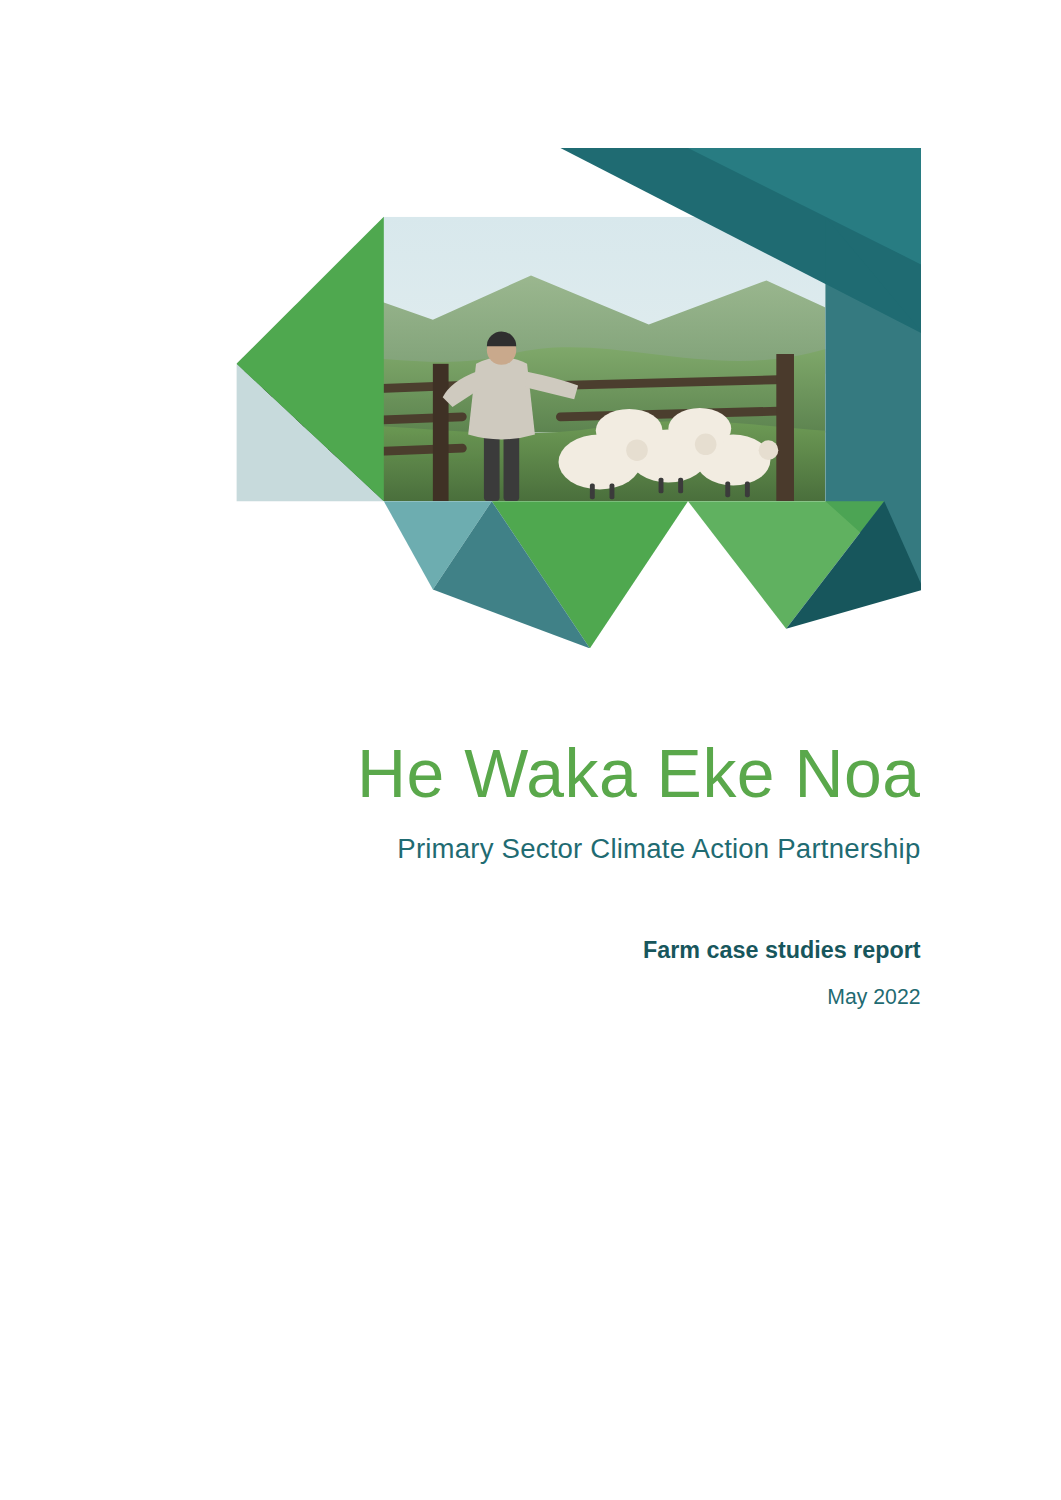He Waka Eke Noa
Primary Sector Climate Action Partnership
Farm case studies report
May 2022